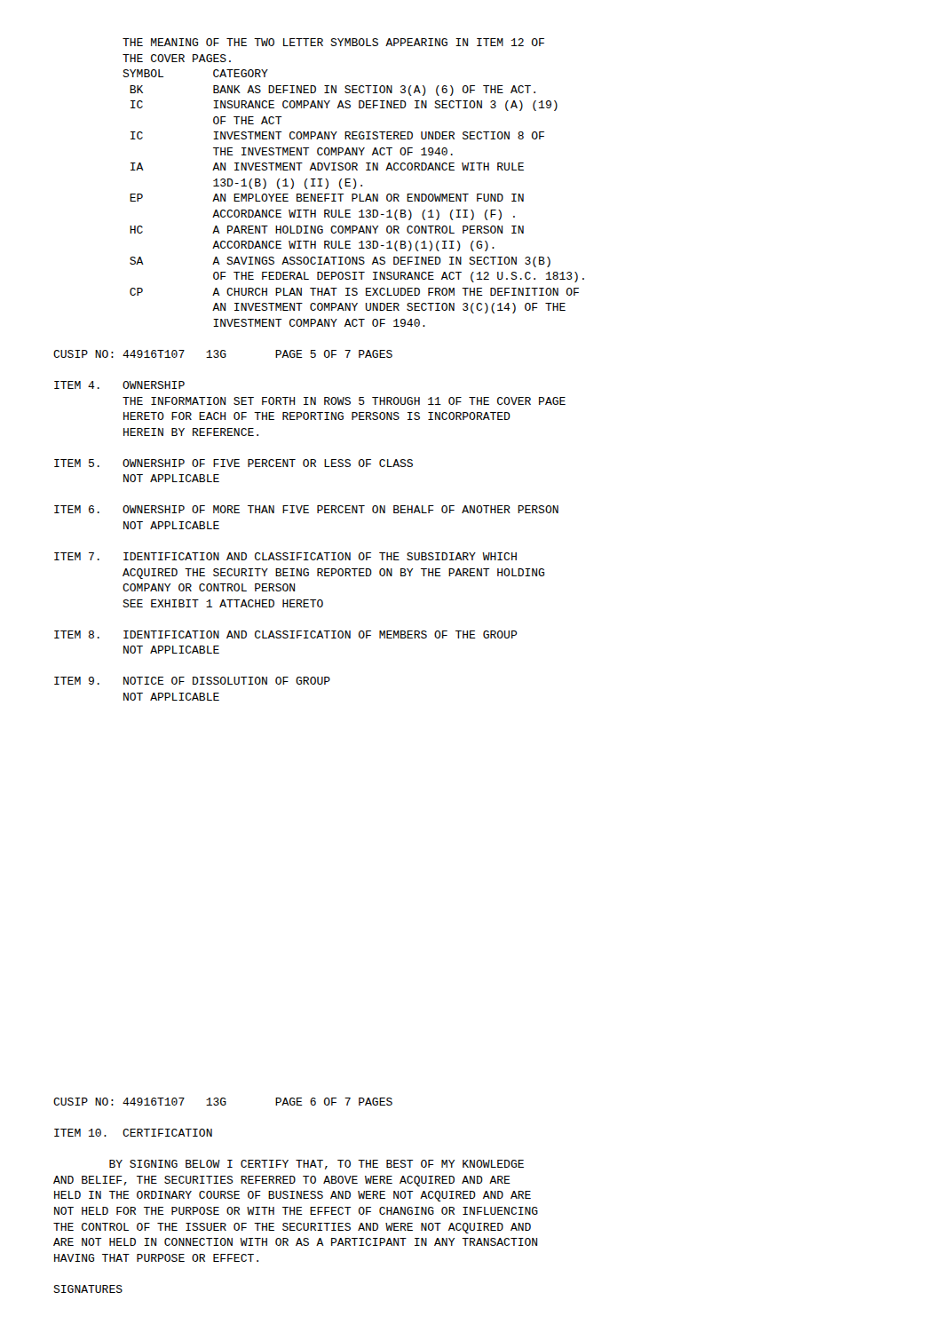THE MEANING OF THE TWO LETTER SYMBOLS APPEARING IN ITEM 12 OF
          THE COVER PAGES.
          SYMBOL       CATEGORY
           BK          BANK AS DEFINED IN SECTION 3(A) (6) OF THE ACT.
           IC          INSURANCE COMPANY AS DEFINED IN SECTION 3 (A) (19)
                       OF THE ACT
           IC          INVESTMENT COMPANY REGISTERED UNDER SECTION 8 OF
                       THE INVESTMENT COMPANY ACT OF 1940.
           IA          AN INVESTMENT ADVISOR IN ACCORDANCE WITH RULE
                       13D-1(B) (1) (II) (E).
           EP          AN EMPLOYEE BENEFIT PLAN OR ENDOWMENT FUND IN
                       ACCORDANCE WITH RULE 13D-1(B) (1) (II) (F) .
           HC          A PARENT HOLDING COMPANY OR CONTROL PERSON IN
                       ACCORDANCE WITH RULE 13D-1(B)(1)(II) (G).
           SA          A SAVINGS ASSOCIATIONS AS DEFINED IN SECTION 3(B)
                       OF THE FEDERAL DEPOSIT INSURANCE ACT (12 U.S.C. 1813).
           CP          A CHURCH PLAN THAT IS EXCLUDED FROM THE DEFINITION OF
                       AN INVESTMENT COMPANY UNDER SECTION 3(C)(14) OF THE
                       INVESTMENT COMPANY ACT OF 1940.

CUSIP NO: 44916T107   13G       PAGE 5 OF 7 PAGES

ITEM 4.   OWNERSHIP
          THE INFORMATION SET FORTH IN ROWS 5 THROUGH 11 OF THE COVER PAGE
          HERETO FOR EACH OF THE REPORTING PERSONS IS INCORPORATED
          HEREIN BY REFERENCE.

ITEM 5.   OWNERSHIP OF FIVE PERCENT OR LESS OF CLASS
          NOT APPLICABLE

ITEM 6.   OWNERSHIP OF MORE THAN FIVE PERCENT ON BEHALF OF ANOTHER PERSON
          NOT APPLICABLE

ITEM 7.   IDENTIFICATION AND CLASSIFICATION OF THE SUBSIDIARY WHICH
          ACQUIRED THE SECURITY BEING REPORTED ON BY THE PARENT HOLDING
          COMPANY OR CONTROL PERSON
          SEE EXHIBIT 1 ATTACHED HERETO

ITEM 8.   IDENTIFICATION AND CLASSIFICATION OF MEMBERS OF THE GROUP
          NOT APPLICABLE

ITEM 9.   NOTICE OF DISSOLUTION OF GROUP
          NOT APPLICABLE

























CUSIP NO: 44916T107   13G       PAGE 6 OF 7 PAGES

ITEM 10.  CERTIFICATION

        BY SIGNING BELOW I CERTIFY THAT, TO THE BEST OF MY KNOWLEDGE
AND BELIEF, THE SECURITIES REFERRED TO ABOVE WERE ACQUIRED AND ARE
HELD IN THE ORDINARY COURSE OF BUSINESS AND WERE NOT ACQUIRED AND ARE
NOT HELD FOR THE PURPOSE OR WITH THE EFFECT OF CHANGING OR INFLUENCING
THE CONTROL OF THE ISSUER OF THE SECURITIES AND WERE NOT ACQUIRED AND
ARE NOT HELD IN CONNECTION WITH OR AS A PARTICIPANT IN ANY TRANSACTION
HAVING THAT PURPOSE OR EFFECT.

SIGNATURES